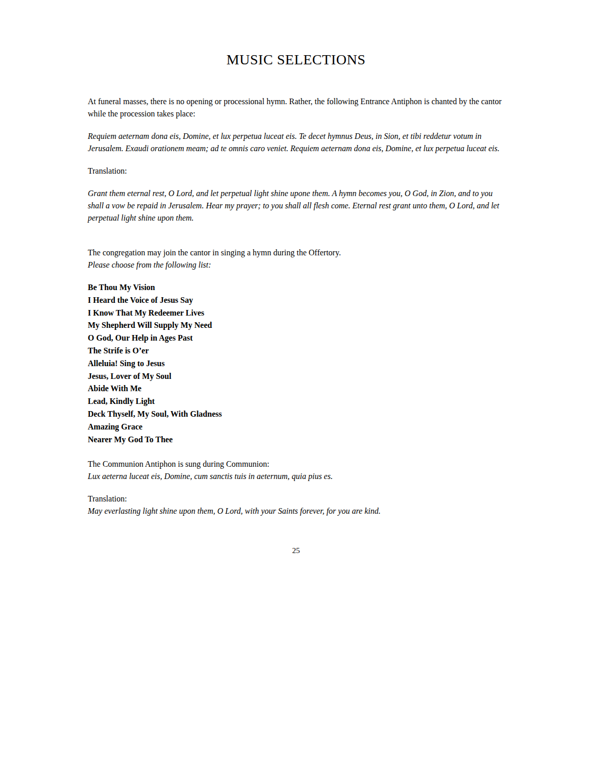MUSIC SELECTIONS
At funeral masses, there is no opening or processional hymn. Rather, the following Entrance Antiphon is chanted by the cantor while the procession takes place:
Requiem aeternam dona eis, Domine, et lux perpetua luceat eis. Te decet hymnus Deus, in Sion, et tibi reddetur votum in Jerusalem. Exaudi orationem meam; ad te omnis caro veniet. Requiem aeternam dona eis, Domine, et lux perpetua luceat eis.
Translation:
Grant them eternal rest, O Lord, and let perpetual light shine upone them. A hymn becomes you, O God, in Zion, and to you shall a vow be repaid in Jerusalem. Hear my prayer; to you shall all flesh come. Eternal rest grant unto them, O Lord, and let perpetual light shine upon them.
The congregation may join the cantor in singing a hymn during the Offertory.
Please choose from the following list:
Be Thou My Vision
I Heard the Voice of Jesus Say
I Know That My Redeemer Lives
My Shepherd Will Supply My Need
O God, Our Help in Ages Past
The Strife is O’er
Alleluia! Sing to Jesus
Jesus, Lover of My Soul
Abide With Me
Lead, Kindly Light
Deck Thyself, My Soul, With Gladness
Amazing Grace
Nearer My God To Thee
The Communion Antiphon is sung during Communion:
Lux aeterna luceat eis, Domine, cum sanctis tuis in aeternum, quia pius es.
Translation:
May everlasting light shine upon them, O Lord, with your Saints forever, for you are kind.
25